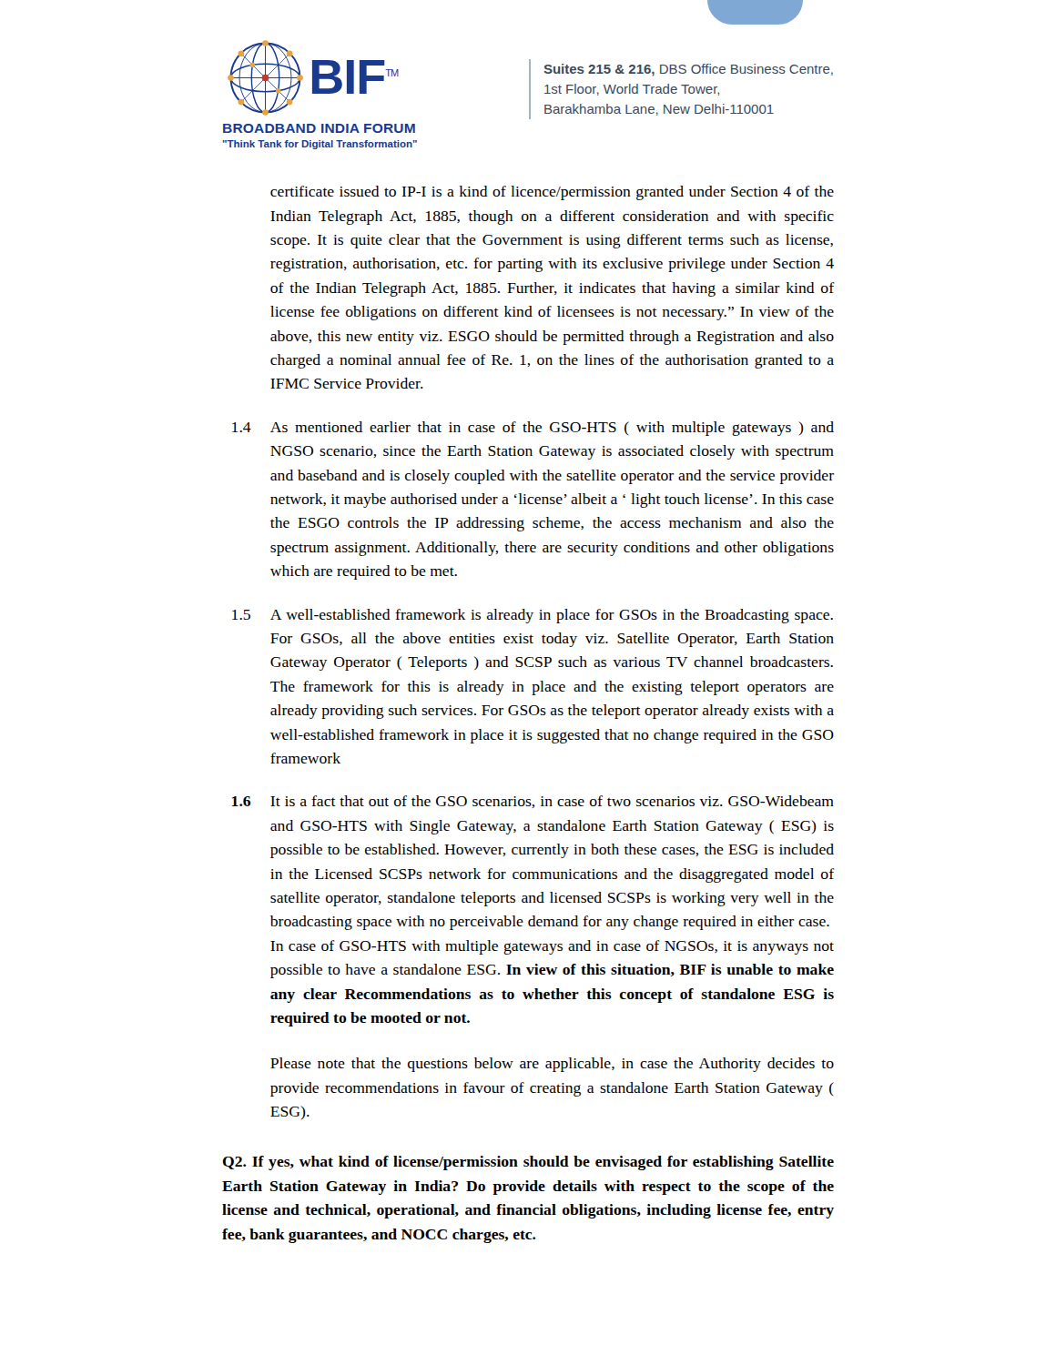BIFTM
BROADBAND INDIA FORUM
"Think Tank for Digital Transformation"
Suites 215 & 216, DBS Office Business Centre,
1st Floor, World Trade Tower,
Barakhamba Lane, New Delhi-110001
certificate issued to IP-I is a kind of licence/permission granted under Section 4 of the Indian Telegraph Act, 1885, though on a different consideration and with specific scope. It is quite clear that the Government is using different terms such as license, registration, authorisation, etc. for parting with its exclusive privilege under Section 4 of the Indian Telegraph Act, 1885. Further, it indicates that having a similar kind of license fee obligations on different kind of licensees is not necessary.” In view of the above, this new entity viz. ESGO should be permitted through a Registration and also charged a nominal annual fee of Re. 1, on the lines of the authorisation granted to a IFMC Service Provider.
1.4
As mentioned earlier that in case of the GSO-HTS ( with multiple gateways ) and NGSO scenario, since the Earth Station Gateway is associated closely with spectrum and baseband and is closely coupled with the satellite operator and the service provider network, it maybe authorised under a ‘license’ albeit a ‘ light touch license’. In this case the ESGO controls the IP addressing scheme, the access mechanism and also the spectrum assignment. Additionally, there are security conditions and other obligations which are required to be met.
1.5
A well-established framework is already in place for GSOs in the Broadcasting space. For GSOs, all the above entities exist today viz. Satellite Operator, Earth Station Gateway Operator ( Teleports ) and SCSP such as various TV channel broadcasters. The framework for this is already in place and the existing teleport operators are already providing such services. For GSOs as the teleport operator already exists with a well-established framework in place it is suggested that no change required in the GSO framework
1.6
It is a fact that out of the GSO scenarios, in case of two scenarios viz. GSO-Widebeam and GSO-HTS with Single Gateway, a standalone Earth Station Gateway ( ESG) is possible to be established. However, currently in both these cases, the ESG is included in the Licensed SCSPs network for communications and the disaggregated model of satellite operator, standalone teleports and licensed SCSPs is working very well in the broadcasting space with no perceivable demand for any change required in either case. In case of GSO-HTS with multiple gateways and in case of NGSOs, it is anyways not possible to have a standalone ESG. In view of this situation, BIF is unable to make any clear Recommendations as to whether this concept of standalone ESG is required to be mooted or not.
Please note that the questions below are applicable, in case the Authority decides to provide recommendations in favour of creating a standalone Earth Station Gateway ( ESG).
Q2. If yes, what kind of license/permission should be envisaged for establishing Satellite Earth Station Gateway in India? Do provide details with respect to the scope of the license and technical, operational, and financial obligations, including license fee, entry fee, bank guarantees, and NOCC charges, etc.